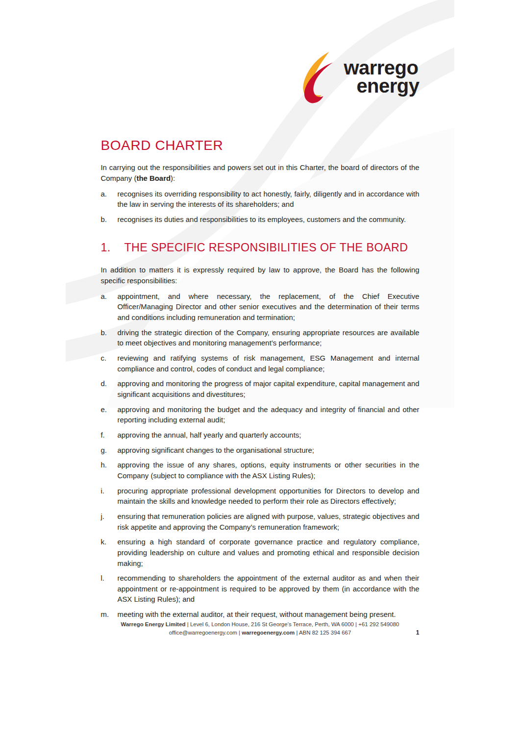warrego energy
BOARD CHARTER
In carrying out the responsibilities and powers set out in this Charter, the board of directors of the Company (the Board):
a. recognises its overriding responsibility to act honestly, fairly, diligently and in accordance with the law in serving the interests of its shareholders; and
b. recognises its duties and responsibilities to its employees, customers and the community.
1. THE SPECIFIC RESPONSIBILITIES OF THE BOARD
In addition to matters it is expressly required by law to approve, the Board has the following specific responsibilities:
a. appointment, and where necessary, the replacement, of the Chief Executive Officer/Managing Director and other senior executives and the determination of their terms and conditions including remuneration and termination;
b. driving the strategic direction of the Company, ensuring appropriate resources are available to meet objectives and monitoring management’s performance;
c. reviewing and ratifying systems of risk management, ESG Management and internal compliance and control, codes of conduct and legal compliance;
d. approving and monitoring the progress of major capital expenditure, capital management and significant acquisitions and divestitures;
e. approving and monitoring the budget and the adequacy and integrity of financial and other reporting including external audit;
f. approving the annual, half yearly and quarterly accounts;
g. approving significant changes to the organisational structure;
h. approving the issue of any shares, options, equity instruments or other securities in the Company (subject to compliance with the ASX Listing Rules);
i. procuring appropriate professional development opportunities for Directors to develop and maintain the skills and knowledge needed to perform their role as Directors effectively;
j. ensuring that remuneration policies are aligned with purpose, values, strategic objectives and risk appetite and approving the Company’s remuneration framework;
k. ensuring a high standard of corporate governance practice and regulatory compliance, providing leadership on culture and values and promoting ethical and responsible decision making;
l. recommending to shareholders the appointment of the external auditor as and when their appointment or re-appointment is required to be approved by them (in accordance with the ASX Listing Rules); and
m. meeting with the external auditor, at their request, without management being present.
Warrego Energy Limited | Level 6, London House, 216 St George’s Terrace, Perth, WA 6000 | +61 292 549080
office@warregoenergy.com | warregoenergy.com | ABN 82 125 394 667
1